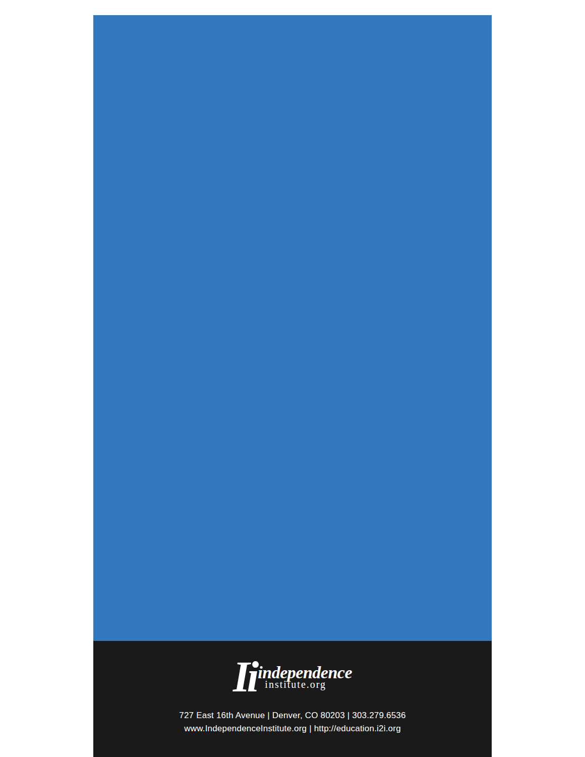Ii independence institute.org
727 East 16th Avenue | Denver, CO 80203 | 303.279.6536
www.IndependenceInstitute.org | http://education.i2i.org